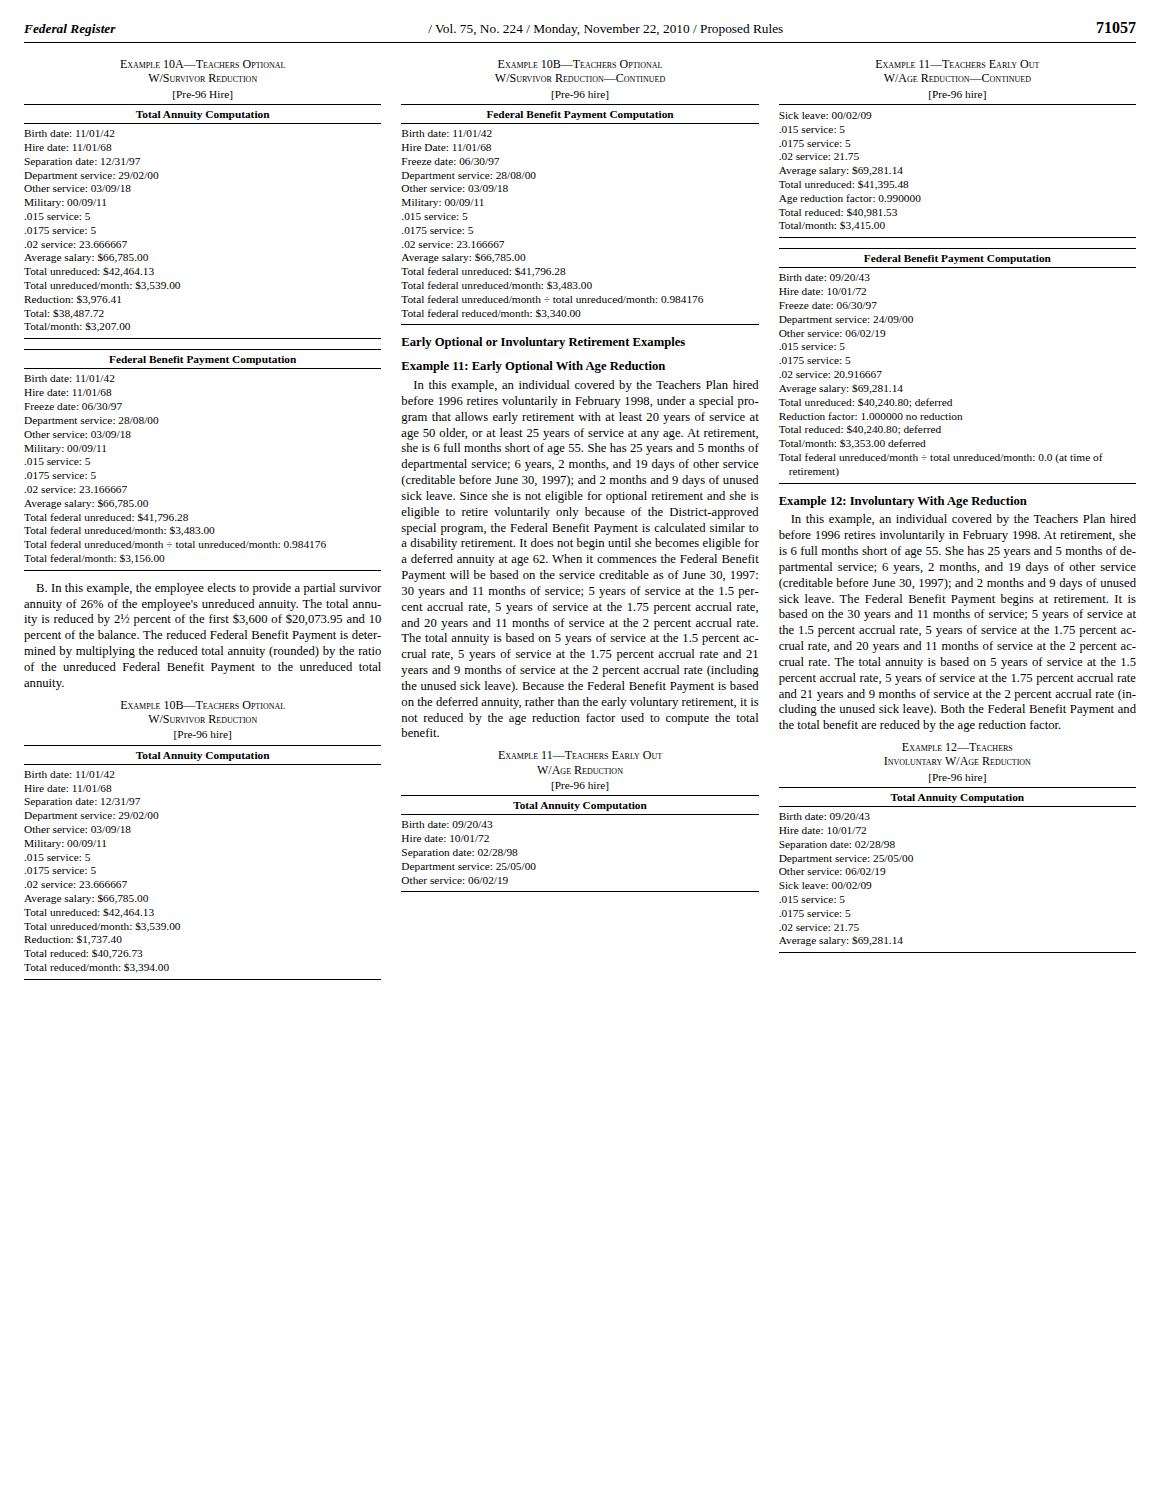Federal Register
/ Vol. 75, No. 224 / Monday, November 22, 2010 / Proposed Rules
71057
Example 10A—Teachers Optional
W/Survivor Reduction
[Pre-96 Hire]
Total Annuity Computation
Birth date: 11/01/42
Hire date: 11/01/68
Separation date: 12/31/97
Department service: 29/02/00
Other service: 03/09/18
Military: 00/09/11
.015 service: 5
.0175 service: 5
.02 service: 23.666667
Average salary: $66,785.00
Total unreduced: $42,464.13
Total unreduced/month: $3,539.00
Reduction: $3,976.41
Total: $38,487.72
Total/month: $3,207.00
Federal Benefit Payment Computation
Birth date: 11/01/42
Hire date: 11/01/68
Freeze date: 06/30/97
Department service: 28/08/00
Other service: 03/09/18
Military: 00/09/11
.015 service: 5
.0175 service: 5
.02 service: 23.166667
Average salary: $66,785.00
Total federal unreduced: $41,796.28
Total federal unreduced/month: $3,483.00
Total federal unreduced/month ÷ total unreduced/month: 0.984176
Total federal/month: $3,156.00
B. In this example, the employee elects to provide a partial survivor annuity of 26% of the employee's unreduced annuity. The total annuity is reduced by 2½ percent of the first $3,600 of $20,073.95 and 10 percent of the balance. The reduced Federal Benefit Payment is determined by multiplying the reduced total annuity (rounded) by the ratio of the unreduced Federal Benefit Payment to the unreduced total annuity.
Example 10B—Teachers Optional
W/Survivor Reduction
[Pre-96 hire]
Total Annuity Computation
Birth date: 11/01/42
Hire date: 11/01/68
Separation date: 12/31/97
Department service: 29/02/00
Other service: 03/09/18
Military: 00/09/11
.015 service: 5
.0175 service: 5
.02 service: 23.666667
Average salary: $66,785.00
Total unreduced: $42,464.13
Total unreduced/month: $3,539.00
Reduction: $1,737.40
Total reduced: $40,726.73
Total reduced/month: $3,394.00
Example 10B—Teachers Optional
W/Survivor Reduction—Continued
[Pre-96 hire]
Federal Benefit Payment Computation
Birth date: 11/01/42
Hire Date: 11/01/68
Freeze date: 06/30/97
Department service: 28/08/00
Other service: 03/09/18
Military: 00/09/11
.015 service: 5
.0175 service: 5
.02 service: 23.166667
Average salary: $66,785.00
Total federal unreduced: $41,796.28
Total federal unreduced/month: $3,483.00
Total federal unreduced/month ÷ total unreduced/month: 0.984176
Total federal reduced/month: $3,340.00
Early Optional or Involuntary Retirement Examples
Example 11: Early Optional With Age Reduction
In this example, an individual covered by the Teachers Plan hired before 1996 retires voluntarily in February 1998, under a special program that allows early retirement with at least 20 years of service at age 50 older, or at least 25 years of service at any age. At retirement, she is 6 full months short of age 55. She has 25 years and 5 months of departmental service; 6 years, 2 months, and 19 days of other service (creditable before June 30, 1997); and 2 months and 9 days of unused sick leave. Since she is not eligible for optional retirement and she is eligible to retire voluntarily only because of the District-approved special program, the Federal Benefit Payment is calculated similar to a disability retirement. It does not begin until she becomes eligible for a deferred annuity at age 62. When it commences the Federal Benefit Payment will be based on the service creditable as of June 30, 1997: 30 years and 11 months of service; 5 years of service at the 1.5 percent accrual rate, 5 years of service at the 1.75 percent accrual rate, and 20 years and 11 months of service at the 2 percent accrual rate. The total annuity is based on 5 years of service at the 1.5 percent accrual rate, 5 years of service at the 1.75 percent accrual rate and 21 years and 9 months of service at the 2 percent accrual rate (including the unused sick leave). Because the Federal Benefit Payment is based on the deferred annuity, rather than the early voluntary retirement, it is not reduced by the age reduction factor used to compute the total benefit.
Example 11—Teachers Early Out
W/Age Reduction
[Pre-96 hire]
Total Annuity Computation
Birth date: 09/20/43
Hire date: 10/01/72
Separation date: 02/28/98
Department service: 25/05/00
Other service: 06/02/19
Example 11—Teachers Early Out
W/Age Reduction—Continued
[Pre-96 hire]
Sick leave: 00/02/09
.015 service: 5
.0175 service: 5
.02 service: 21.75
Average salary: $69,281.14
Total unreduced: $41,395.48
Age reduction factor: 0.990000
Total reduced: $40,981.53
Total/month: $3,415.00
Federal Benefit Payment Computation
Birth date: 09/20/43
Hire date: 10/01/72
Freeze date: 06/30/97
Department service: 24/09/00
Other service: 06/02/19
.015 service: 5
.0175 service: 5
.02 service: 20.916667
Average salary: $69,281.14
Total unreduced: $40,240.80; deferred
Reduction factor: 1.000000 no reduction
Total reduced: $40,240.80; deferred
Total/month: $3,353.00 deferred
Total federal unreduced/month ÷ total unreduced/month: 0.0 (at time of retirement)
Example 12: Involuntary With Age Reduction
In this example, an individual covered by the Teachers Plan hired before 1996 retires involuntarily in February 1998. At retirement, she is 6 full months short of age 55. She has 25 years and 5 months of departmental service; 6 years, 2 months, and 19 days of other service (creditable before June 30, 1997); and 2 months and 9 days of unused sick leave. The Federal Benefit Payment begins at retirement. It is based on the 30 years and 11 months of service; 5 years of service at the 1.5 percent accrual rate, 5 years of service at the 1.75 percent accrual rate, and 20 years and 11 months of service at the 2 percent accrual rate. The total annuity is based on 5 years of service at the 1.5 percent accrual rate, 5 years of service at the 1.75 percent accrual rate and 21 years and 9 months of service at the 2 percent accrual rate (including the unused sick leave). Both the Federal Benefit Payment and the total benefit are reduced by the age reduction factor.
Example 12—Teachers
Involuntary W/Age Reduction
[Pre-96 hire]
Total Annuity Computation
Birth date: 09/20/43
Hire date: 10/01/72
Separation date: 02/28/98
Department service: 25/05/00
Other service: 06/02/19
Sick leave: 00/02/09
.015 service: 5
.0175 service: 5
.02 service: 21.75
Average salary: $69,281.14